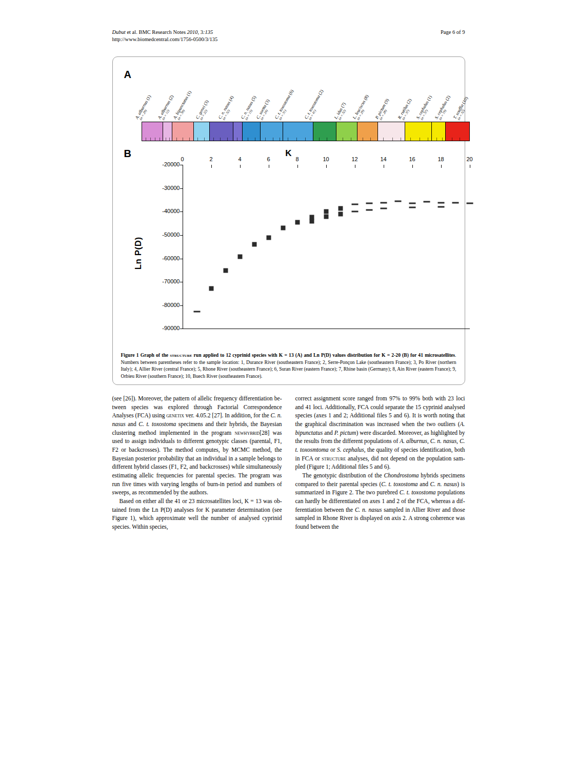Dubut et al. BMC Research Notes 2010, 3:135
http://www.biomedcentral.com/1756-0500/3/135
Page 6 of 9
A
A. alburnus (1)(n = 29)
A. alburnus (2)(n = 12)
A. bipunctatus (1)(n = 39)
C. genei (3)(n = 22)
C. n. nasus (4)(n = 32)
C. n. nasus (5)(n = 13)
C. soetta (3)(n = 24)
C. t. toxostoma (6)(n = 31)
C. t. toxostoma (2)(n = 41)
L. idus (7)(n = 32)
L. leuciscus (8)(n = 29)
P. pictum (9)(n = 28)
R. rutilus (2)(n = 37)
S. cephalus (1)(n = 37)
S. cephalus (2)(n = 19)
T. souffia (10)(n = 32)
B
K
Ln P(D)
0
2
4
6
8
10
12
14
16
18
20
-20000
-30000
-40000
-50000
-60000
-70000
-80000
-90000
Figure 1 Graph of the structure run applied to 12 cyprinid species with K = 13 (A) and Ln P(D) values distribution for K = 2-20 (B) for 41 microsatellites. Numbers between parentheses refer to the sample location: 1, Durance River (southeastern France); 2, Serre-Ponçon Lake (southeastern France); 3, Po River (northern Italy); 4, Allier River (central France); 5, Rhone River (southeastern France); 6, Suran River (eastern France); 7, Rhine basin (Germany); 8, Ain River (eastern France); 9, Orbieu River (southern France); 10, Buech River (southeastern France).
(see [26]). Moreover, the pattern of allelic frequency differentiation between species was explored through Factorial Correspondence Analyses (FCA) using genetix ver. 4.05.2 [27]. In addition, for the C. n. nasus and C. t. toxostoma specimens and their hybrids, the Bayesian clustering method implemented in the program newhybrid[28] was used to assign individuals to different genotypic classes (parental, F1, F2 or backcrosses). The method computes, by MCMC method, the Bayesian posterior probability that an individual in a sample belongs to different hybrid classes (F1, F2, and backcrosses) while simultaneously estimating allelic frequencies for parental species. The program was run five times with varying lengths of burn-in period and numbers of sweeps, as recommended by the authors.
Based on either all the 41 or 23 microsatellites loci, K = 13 was obtained from the Ln P(D) analyses for K parameter determination (see Figure 1), which approximate well the number of analysed cyprinid species. Within species,
correct assignment score ranged from 97% to 99% both with 23 loci and 41 loci. Additionally, FCA could separate the 15 cyprinid analysed species (axes 1 and 2; Additional files 5 and 6). It is worth noting that the graphical discrimination was increased when the two outliers (A. bipunctatus and P. pictum) were discarded. Moreover, as highlighted by the results from the different populations of A. alburnus, C. n. nasus, C. t. toxosmtoma or S. cephalus, the quality of species identification, both in FCA or structure analyses, did not depend on the population sampled (Figure 1; Additional files 5 and 6).
The genotypic distribution of the Chondrostoma hybrids specimens compared to their parental species (C. t. toxostoma and C. n. nasus) is summarized in Figure 2. The two purebred C. t. toxostoma populations can hardly be differentiated on axes 1 and 2 of the FCA, whereas a differentiation between the C. n. nasus sampled in Allier River and those sampled in Rhone River is displayed on axis 2. A strong coherence was found between the